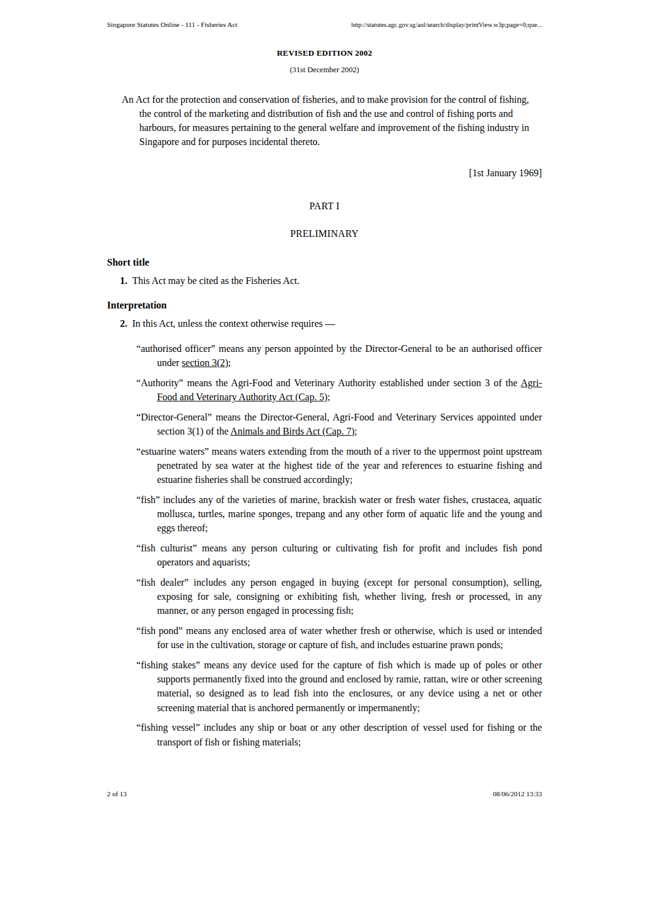Singapore Statutes Online - 111 - Fisheries Act
http://statutes.agc.gov.sg/aol/search/display/printView.w3p;page=0;que...
REVISED EDITION 2002
(31st December 2002)
An Act for the protection and conservation of fisheries, and to make provision for the control of fishing, the control of the marketing and distribution of fish and the use and control of fishing ports and harbours, for measures pertaining to the general welfare and improvement of the fishing industry in Singapore and for purposes incidental thereto.
[1st January 1969]
PART I
PRELIMINARY
Short title
1. This Act may be cited as the Fisheries Act.
Interpretation
2. In this Act, unless the context otherwise requires —
“authorised officer” means any person appointed by the Director-General to be an authorised officer under section 3(2);
“Authority” means the Agri-Food and Veterinary Authority established under section 3 of the Agri-Food and Veterinary Authority Act (Cap. 5);
“Director-General” means the Director-General, Agri-Food and Veterinary Services appointed under section 3(1) of the Animals and Birds Act (Cap. 7);
“estuarine waters” means waters extending from the mouth of a river to the uppermost point upstream penetrated by sea water at the highest tide of the year and references to estuarine fishing and estuarine fisheries shall be construed accordingly;
“fish” includes any of the varieties of marine, brackish water or fresh water fishes, crustacea, aquatic mollusca, turtles, marine sponges, trepang and any other form of aquatic life and the young and eggs thereof;
“fish culturist” means any person culturing or cultivating fish for profit and includes fish pond operators and aquarists;
“fish dealer” includes any person engaged in buying (except for personal consumption), selling, exposing for sale, consigning or exhibiting fish, whether living, fresh or processed, in any manner, or any person engaged in processing fish;
“fish pond” means any enclosed area of water whether fresh or otherwise, which is used or intended for use in the cultivation, storage or capture of fish, and includes estuarine prawn ponds;
“fishing stakes” means any device used for the capture of fish which is made up of poles or other supports permanently fixed into the ground and enclosed by ramie, rattan, wire or other screening material, so designed as to lead fish into the enclosures, or any device using a net or other screening material that is anchored permanently or impermanently;
“fishing vessel” includes any ship or boat or any other description of vessel used for fishing or the transport of fish or fishing materials;
2 of 13
08/06/2012 13:33